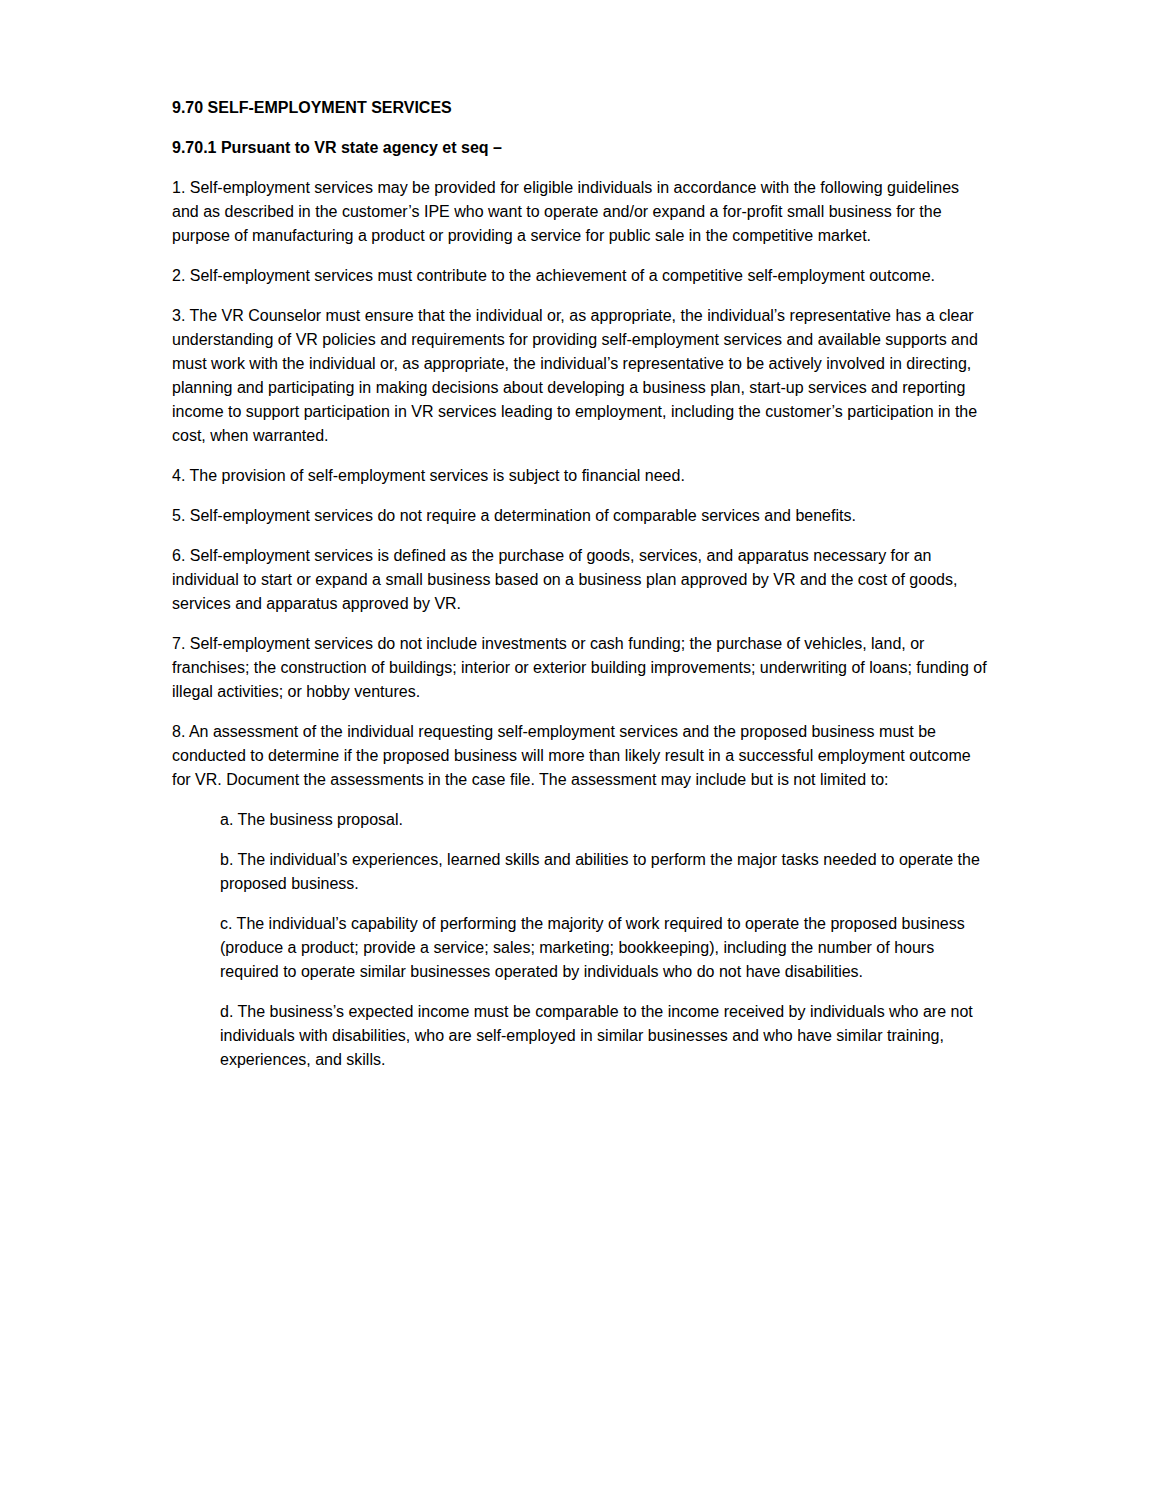9.70 SELF-EMPLOYMENT SERVICES
9.70.1 Pursuant to VR state agency et seq –
1. Self-employment services may be provided for eligible individuals in accordance with the following guidelines and as described in the customer’s IPE who want to operate and/or expand a for-profit small business for the purpose of manufacturing a product or providing a service for public sale in the competitive market.
2. Self-employment services must contribute to the achievement of a competitive self-employment outcome.
3. The VR Counselor must ensure that the individual or, as appropriate, the individual’s representative has a clear understanding of VR policies and requirements for providing self-employment services and available supports and must work with the individual or, as appropriate, the individual’s representative to be actively involved in directing, planning and participating in making decisions about developing a business plan, start-up services and reporting income to support participation in VR services leading to employment, including the customer’s participation in the cost, when warranted.
4. The provision of self-employment services is subject to financial need.
5. Self-employment services do not require a determination of comparable services and benefits.
6. Self-employment services is defined as the purchase of goods, services, and apparatus necessary for an individual to start or expand a small business based on a business plan approved by VR and the cost of goods, services and apparatus approved by VR.
7. Self-employment services do not include investments or cash funding; the purchase of vehicles, land, or franchises; the construction of buildings; interior or exterior building improvements; underwriting of loans; funding of illegal activities; or hobby ventures.
8. An assessment of the individual requesting self-employment services and the proposed business must be conducted to determine if the proposed business will more than likely result in a successful employment outcome for VR. Document the assessments in the case file. The assessment may include but is not limited to:
a. The business proposal.
b. The individual’s experiences, learned skills and abilities to perform the major tasks needed to operate the proposed business.
c. The individual’s capability of performing the majority of work required to operate the proposed business (produce a product; provide a service; sales; marketing; bookkeeping), including the number of hours required to operate similar businesses operated by individuals who do not have disabilities.
d. The business’s expected income must be comparable to the income received by individuals who are not individuals with disabilities, who are self-employed in similar businesses and who have similar training, experiences, and skills.